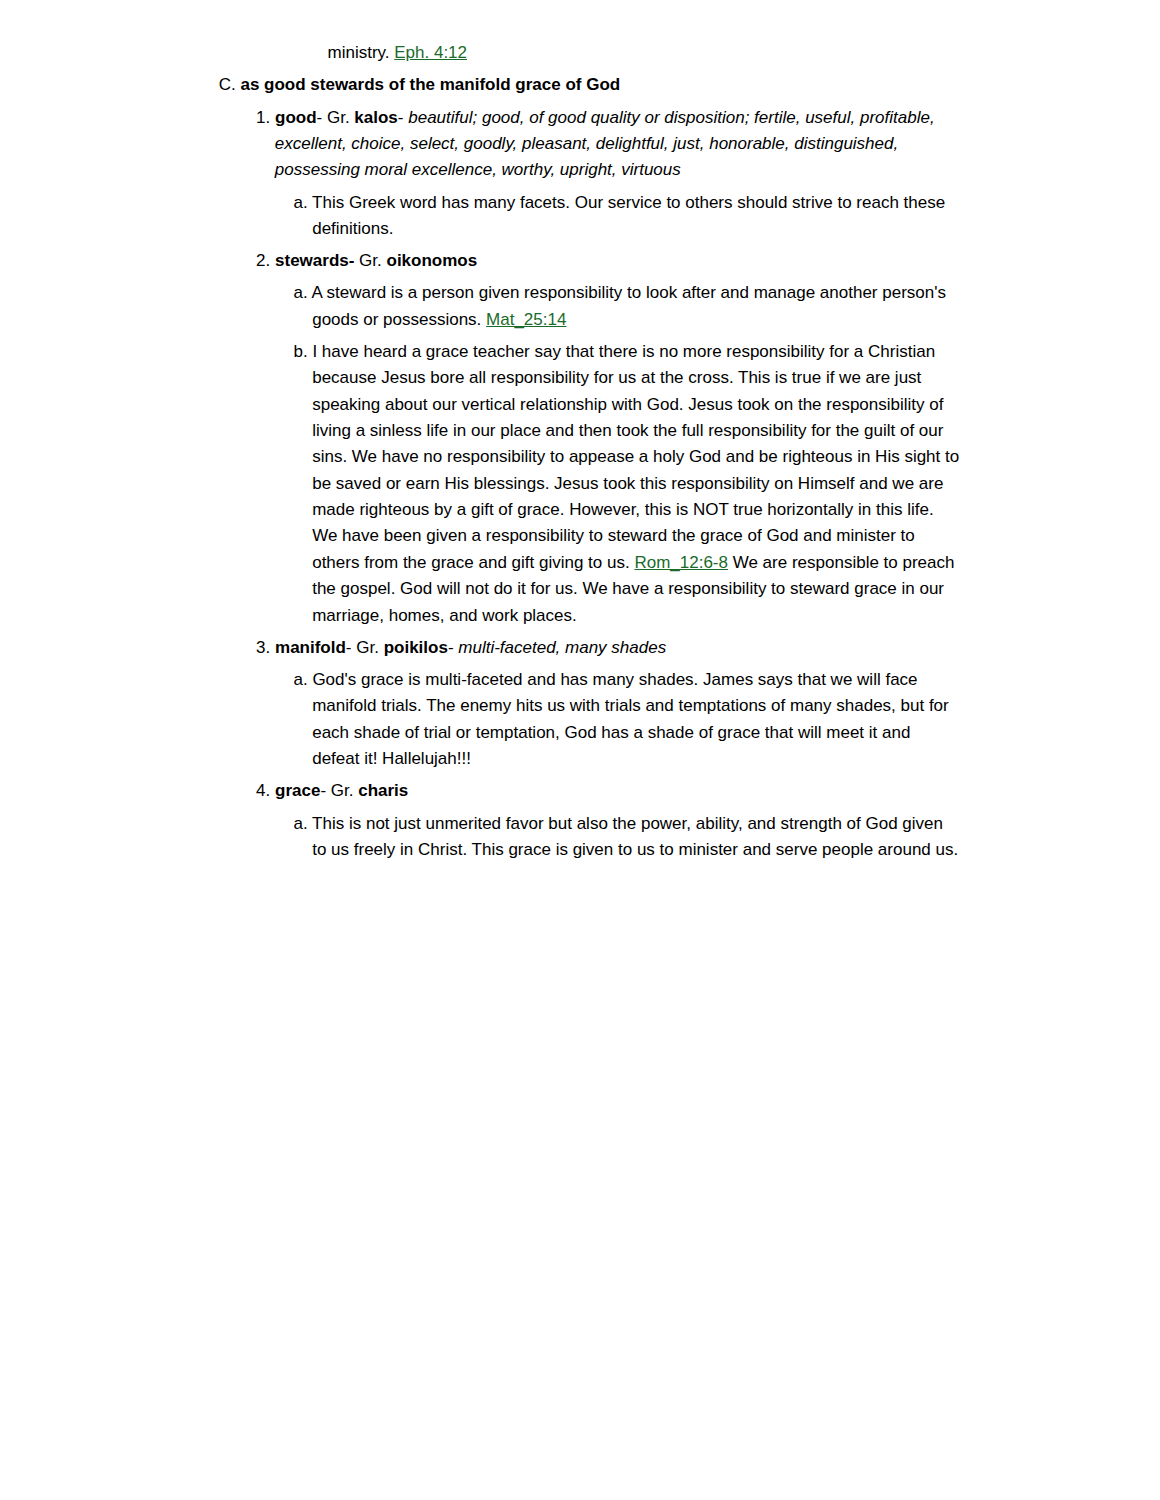ministry. Eph. 4:12
C. as good stewards of the manifold grace of God
1. good- Gr. kalos- beautiful; good, of good quality or disposition; fertile, useful, profitable, excellent, choice, select, goodly, pleasant, delightful, just, honorable, distinguished, possessing moral excellence, worthy, upright, virtuous
a. This Greek word has many facets. Our service to others should strive to reach these definitions.
2. stewards- Gr. oikonomos
a. A steward is a person given responsibility to look after and manage another person's goods or possessions. Mat_25:14
b. I have heard a grace teacher say that there is no more responsibility for a Christian because Jesus bore all responsibility for us at the cross. This is true if we are just speaking about our vertical relationship with God. Jesus took on the responsibility of living a sinless life in our place and then took the full responsibility for the guilt of our sins. We have no responsibility to appease a holy God and be righteous in His sight to be saved or earn His blessings. Jesus took this responsibility on Himself and we are made righteous by a gift of grace. However, this is NOT true horizontally in this life. We have been given a responsibility to steward the grace of God and minister to others from the grace and gift giving to us. Rom_12:6-8 We are responsible to preach the gospel. God will not do it for us. We have a responsibility to steward grace in our marriage, homes, and work places.
3. manifold- Gr. poikilos- multi-faceted, many shades
a. God's grace is multi-faceted and has many shades. James says that we will face manifold trials. The enemy hits us with trials and temptations of many shades, but for each shade of trial or temptation, God has a shade of grace that will meet it and defeat it! Hallelujah!!!
4. grace- Gr. charis
a. This is not just unmerited favor but also the power, ability, and strength of God given to us freely in Christ. This grace is given to us to minister and serve people around us.